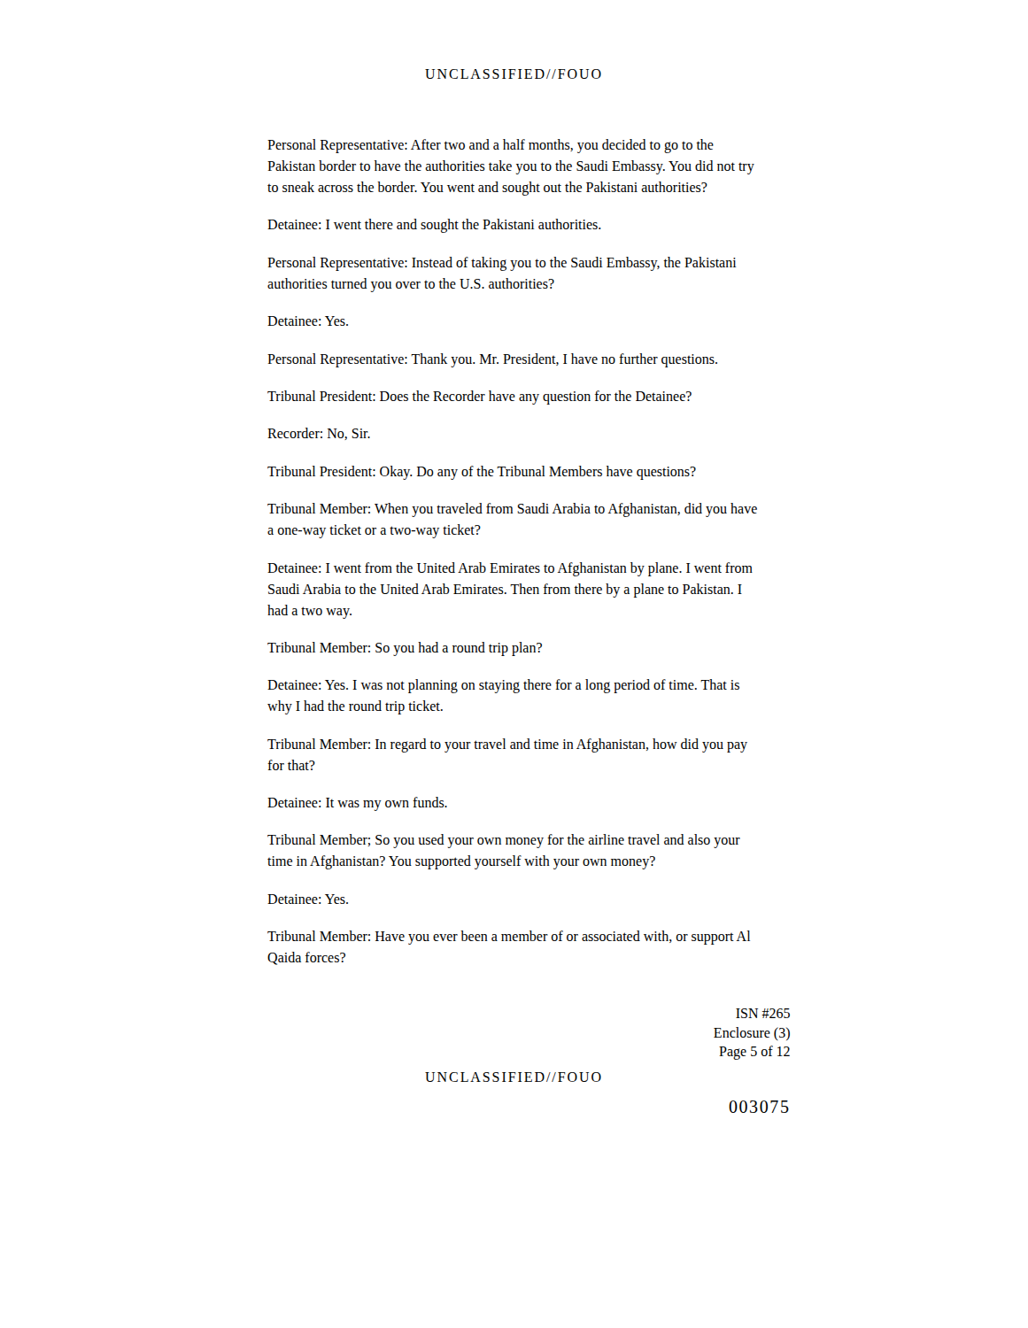UNCLASSIFIED//FOUO
Personal Representative: After two and a half months, you decided to go to the Pakistan border to have the authorities take you to the Saudi Embassy. You did not try to sneak across the border. You went and sought out the Pakistani authorities?
Detainee: I went there and sought the Pakistani authorities.
Personal Representative: Instead of taking you to the Saudi Embassy, the Pakistani authorities turned you over to the U.S. authorities?
Detainee: Yes.
Personal Representative: Thank you. Mr. President, I have no further questions.
Tribunal President: Does the Recorder have any question for the Detainee?
Recorder: No, Sir.
Tribunal President: Okay. Do any of the Tribunal Members have questions?
Tribunal Member: When you traveled from Saudi Arabia to Afghanistan, did you have a one-way ticket or a two-way ticket?
Detainee: I went from the United Arab Emirates to Afghanistan by plane. I went from Saudi Arabia to the United Arab Emirates. Then from there by a plane to Pakistan. I had a two way.
Tribunal Member: So you had a round trip plan?
Detainee: Yes. I was not planning on staying there for a long period of time. That is why I had the round trip ticket.
Tribunal Member: In regard to your travel and time in Afghanistan, how did you pay for that?
Detainee: It was my own funds.
Tribunal Member; So you used your own money for the airline travel and also your time in Afghanistan? You supported yourself with your own money?
Detainee: Yes.
Tribunal Member: Have you ever been a member of or associated with, or support Al Qaida forces?
ISN #265
Enclosure (3)
Page 5 of 12
UNCLASSIFIED//FOUO
003075